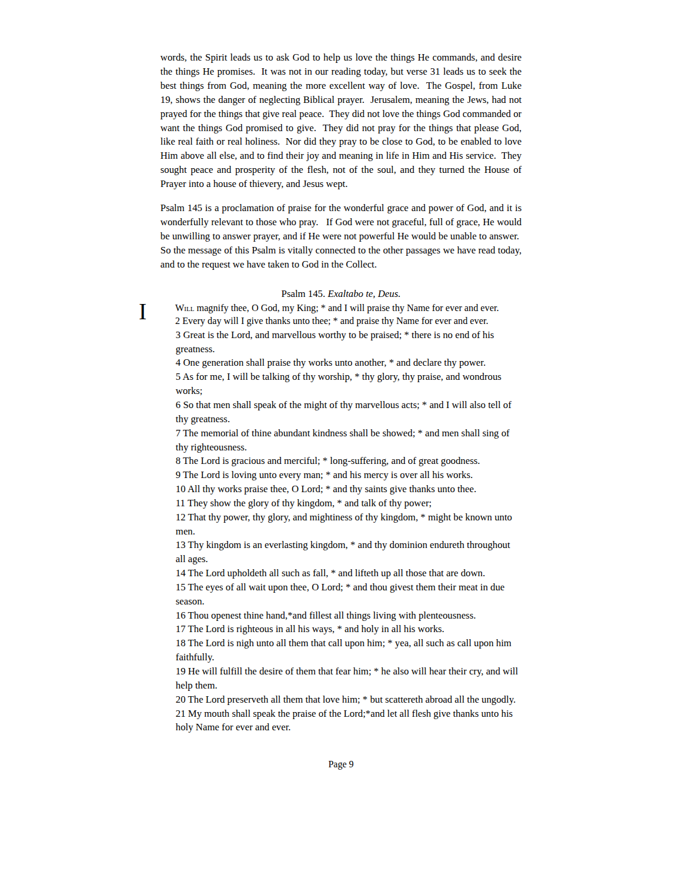words, the Spirit leads us to ask God to help us love the things He commands, and desire the things He promises. It was not in our reading today, but verse 31 leads us to seek the best things from God, meaning the more excellent way of love. The Gospel, from Luke 19, shows the danger of neglecting Biblical prayer. Jerusalem, meaning the Jews, had not prayed for the things that give real peace. They did not love the things God commanded or want the things God promised to give. They did not pray for the things that please God, like real faith or real holiness. Nor did they pray to be close to God, to be enabled to love Him above all else, and to find their joy and meaning in life in Him and His service. They sought peace and prosperity of the flesh, not of the soul, and they turned the House of Prayer into a house of thievery, and Jesus wept.
Psalm 145 is a proclamation of praise for the wonderful grace and power of God, and it is wonderfully relevant to those who pray. If God were not graceful, full of grace, He would be unwilling to answer prayer, and if He were not powerful He would be unable to answer. So the message of this Psalm is vitally connected to the other passages we have read today, and to the request we have taken to God in the Collect.
Psalm 145. Exaltabo te, Deus.
I
Will magnify thee, O God, my King; * and I will praise thy Name for ever and ever.
2 Every day will I give thanks unto thee; * and praise thy Name for ever and ever.
3 Great is the Lord, and marvellous worthy to be praised; * there is no end of his greatness.
4 One generation shall praise thy works unto another, * and declare thy power.
5 As for me, I will be talking of thy worship, * thy glory, thy praise, and wondrous works;
6 So that men shall speak of the might of thy marvellous acts; * and I will also tell of thy greatness.
7 The memorial of thine abundant kindness shall be showed; * and men shall sing of thy righteousness.
8 The Lord is gracious and merciful; * long-suffering, and of great goodness.
9 The Lord is loving unto every man; * and his mercy is over all his works.
10 All thy works praise thee, O Lord; * and thy saints give thanks unto thee.
11 They show the glory of thy kingdom, * and talk of thy power;
12 That thy power, thy glory, and mightiness of thy kingdom, * might be known unto men.
13 Thy kingdom is an everlasting kingdom, * and thy dominion endureth throughout all ages.
14 The Lord upholdeth all such as fall, * and lifteth up all those that are down.
15 The eyes of all wait upon thee, O Lord; * and thou givest them their meat in due season.
16 Thou openest thine hand,*and fillest all things living with plenteousness.
17 The Lord is righteous in all his ways, * and holy in all his works.
18 The Lord is nigh unto all them that call upon him; * yea, all such as call upon him faithfully.
19 He will fulfill the desire of them that fear him; * he also will hear their cry, and will help them.
20 The Lord preserveth all them that love him; * but scattereth abroad all the ungodly.
21 My mouth shall speak the praise of the Lord;*and let all flesh give thanks unto his holy Name for ever and ever.
Page 9